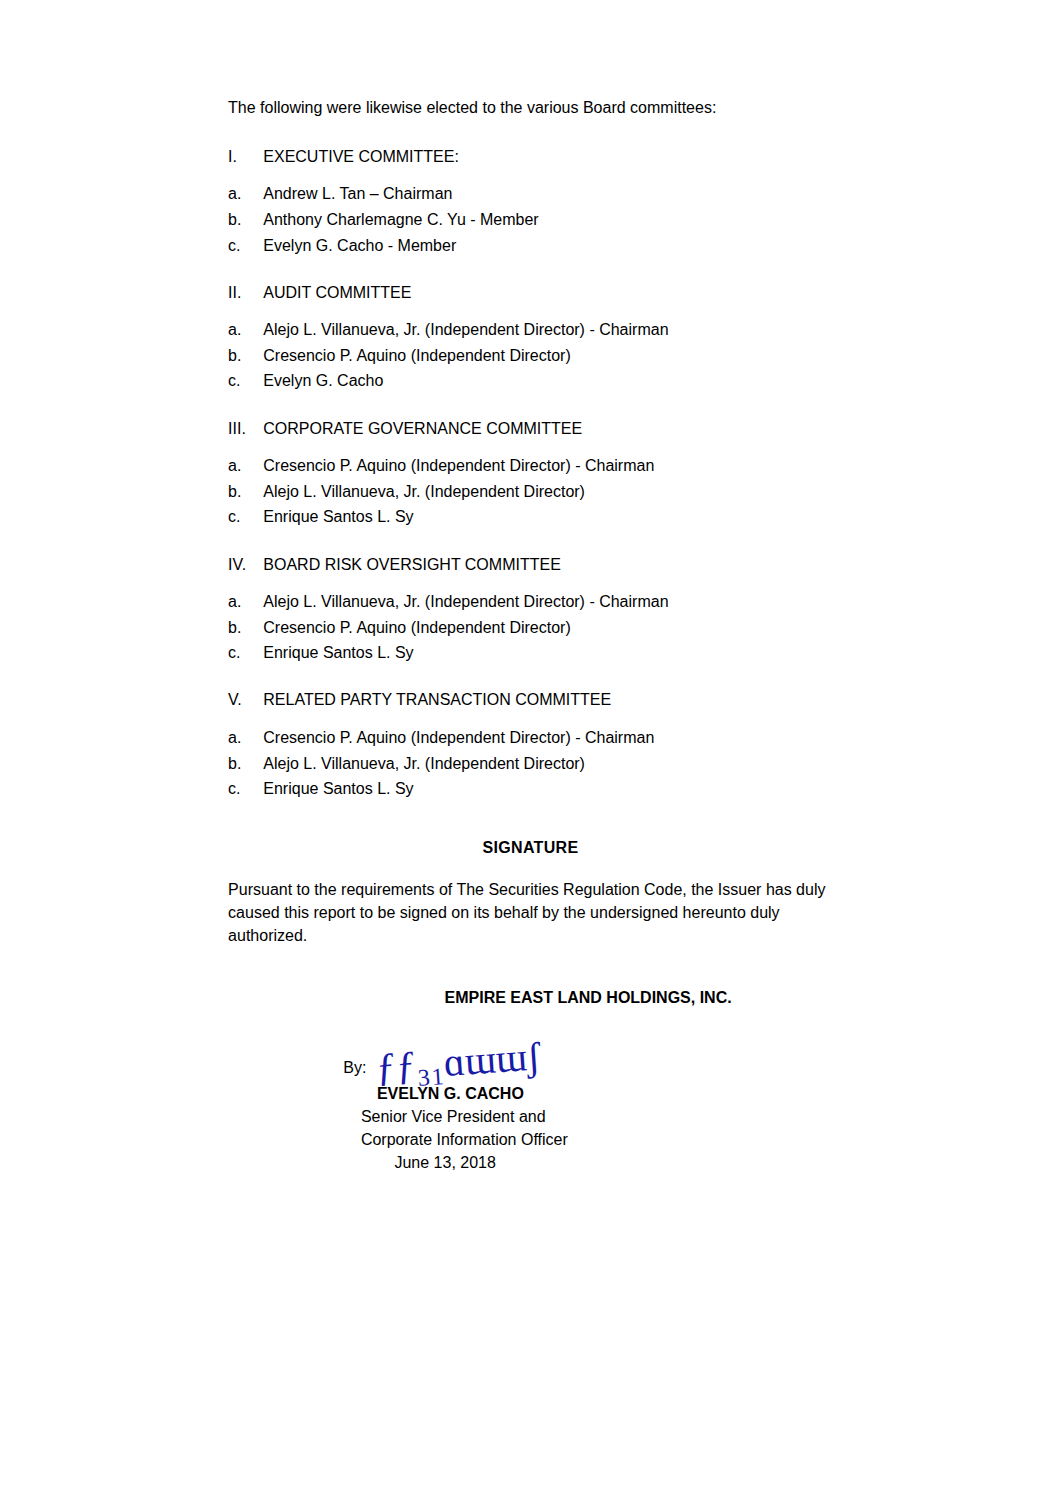The following were likewise elected to the various Board committees:
I. EXECUTIVE COMMITTEE:
a. Andrew L. Tan – Chairman
b. Anthony Charlemagne C. Yu - Member
c. Evelyn G. Cacho - Member
II. AUDIT COMMITTEE
a. Alejo L. Villanueva, Jr. (Independent Director) - Chairman
b. Cresencio P. Aquino (Independent Director)
c. Evelyn G. Cacho
III. CORPORATE GOVERNANCE COMMITTEE
a. Cresencio P. Aquino (Independent Director) - Chairman
b. Alejo L. Villanueva, Jr. (Independent Director)
c. Enrique Santos L. Sy
IV. BOARD RISK OVERSIGHT COMMITTEE
a. Alejo L. Villanueva, Jr. (Independent Director) - Chairman
b. Cresencio P. Aquino (Independent Director)
c. Enrique Santos L. Sy
V. RELATED PARTY TRANSACTION COMMITTEE
a. Cresencio P. Aquino (Independent Director) - Chairman
b. Alejo L. Villanueva, Jr. (Independent Director)
c. Enrique Santos L. Sy
SIGNATURE
Pursuant to the requirements of The Securities Regulation Code, the Issuer has duly caused this report to be signed on its behalf by the undersigned hereunto duly authorized.
EMPIRE EAST LAND HOLDINGS, INC.
By: ƒƒ₃₁ɑɯɯʃ
EVELYN G. CACHO
Senior Vice President and
Corporate Information Officer
June 13, 2018